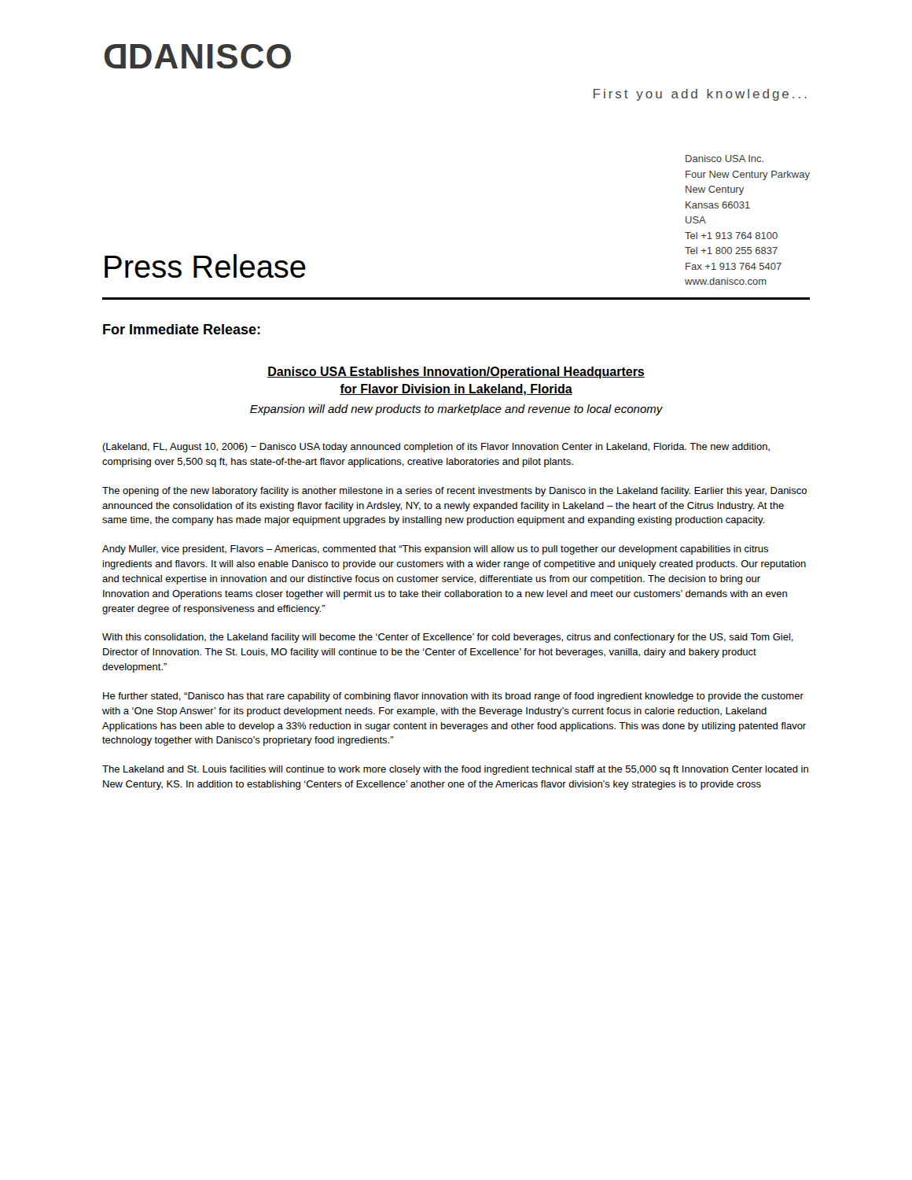DDANISCO
First you add knowledge...
Press Release
Danisco USA Inc.
Four New Century Parkway
New Century
Kansas 66031
USA
Tel +1 913 764 8100
Tel +1 800 255 6837
Fax +1 913 764 5407
www.danisco.com
For Immediate Release:
Danisco USA Establishes Innovation/Operational Headquarters
for Flavor Division in Lakeland, Florida
Expansion will add new products to marketplace and revenue to local economy
(Lakeland, FL, August 10, 2006) − Danisco USA today announced completion of its Flavor Innovation Center in Lakeland, Florida. The new addition, comprising over 5,500 sq ft, has state-of-the-art flavor applications, creative laboratories and pilot plants.
The opening of the new laboratory facility is another milestone in a series of recent investments by Danisco in the Lakeland facility. Earlier this year, Danisco announced the consolidation of its existing flavor facility in Ardsley, NY, to a newly expanded facility in Lakeland – the heart of the Citrus Industry. At the same time, the company has made major equipment upgrades by installing new production equipment and expanding existing production capacity.
Andy Muller, vice president, Flavors – Americas, commented that “This expansion will allow us to pull together our development capabilities in citrus ingredients and flavors. It will also enable Danisco to provide our customers with a wider range of competitive and uniquely created products. Our reputation and technical expertise in innovation and our distinctive focus on customer service, differentiate us from our competition. The decision to bring our Innovation and Operations teams closer together will permit us to take their collaboration to a new level and meet our customers’ demands with an even greater degree of responsiveness and efficiency.”
With this consolidation, the Lakeland facility will become the ‘Center of Excellence’ for cold beverages, citrus and confectionary for the US, said Tom Giel, Director of Innovation. The St. Louis, MO facility will continue to be the ‘Center of Excellence’ for hot beverages, vanilla, dairy and bakery product development.”
He further stated, “Danisco has that rare capability of combining flavor innovation with its broad range of food ingredient knowledge to provide the customer with a ‘One Stop Answer’ for its product development needs. For example, with the Beverage Industry’s current focus in calorie reduction, Lakeland Applications has been able to develop a 33% reduction in sugar content in beverages and other food applications. This was done by utilizing patented flavor technology together with Danisco’s proprietary food ingredients.”
The Lakeland and St. Louis facilities will continue to work more closely with the food ingredient technical staff at the 55,000 sq ft Innovation Center located in New Century, KS. In addition to establishing ‘Centers of Excellence’ another one of the Americas flavor division’s key strategies is to provide cross